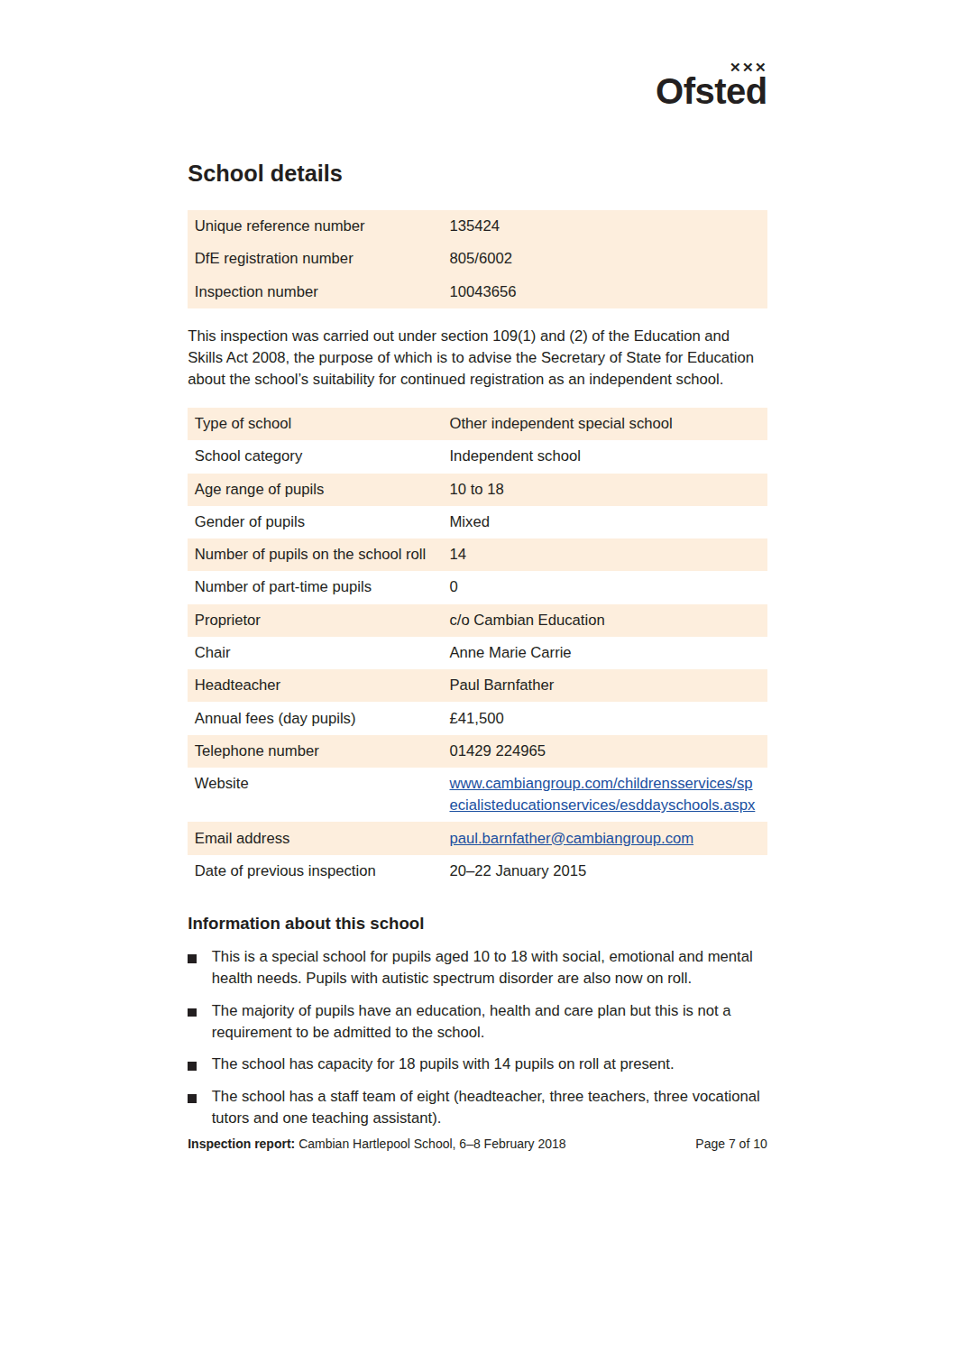✕✕✕
Ofsted
School details
| Unique reference number | 135424 |
| DfE registration number | 805/6002 |
| Inspection number | 10043656 |
This inspection was carried out under section 109(1) and (2) of the Education and Skills Act 2008, the purpose of which is to advise the Secretary of State for Education about the school’s suitability for continued registration as an independent school.
| Type of school | Other independent special school |
| School category | Independent school |
| Age range of pupils | 10 to 18 |
| Gender of pupils | Mixed |
| Number of pupils on the school roll | 14 |
| Number of part-time pupils | 0 |
| Proprietor | c/o Cambian Education |
| Chair | Anne Marie Carrie |
| Headteacher | Paul Barnfather |
| Annual fees (day pupils) | £41,500 |
| Telephone number | 01429 224965 |
| Website | www.cambiangroup.com/childrensservices/specialisteducationservices/esddayschools.aspx |
| Email address | paul.barnfather@cambiangroup.com |
| Date of previous inspection | 20–22 January 2015 |
Information about this school
This is a special school for pupils aged 10 to 18 with social, emotional and mental health needs. Pupils with autistic spectrum disorder are also now on roll.
The majority of pupils have an education, health and care plan but this is not a requirement to be admitted to the school.
The school has capacity for 18 pupils with 14 pupils on roll at present.
The school has a staff team of eight (headteacher, three teachers, three vocational tutors and one teaching assistant).
Inspection report: Cambian Hartlepool School, 6–8 February 2018
Page 7 of 10